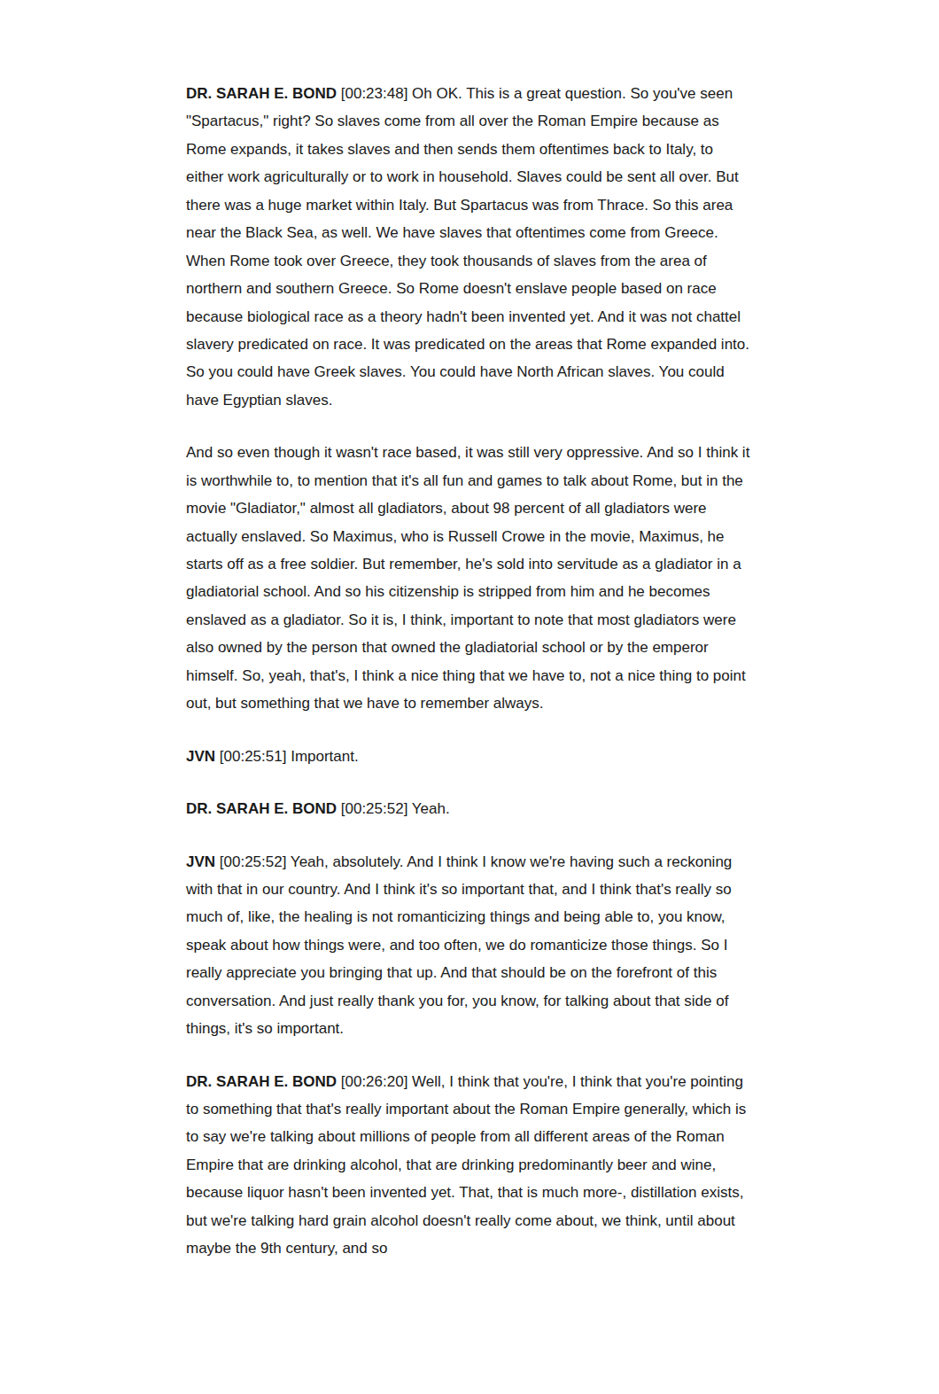DR. SARAH E. BOND [00:23:48] Oh OK. This is a great question. So you've seen "Spartacus," right? So slaves come from all over the Roman Empire because as Rome expands, it takes slaves and then sends them oftentimes back to Italy, to either work agriculturally or to work in household. Slaves could be sent all over. But there was a huge market within Italy. But Spartacus was from Thrace. So this area near the Black Sea, as well. We have slaves that oftentimes come from Greece. When Rome took over Greece, they took thousands of slaves from the area of northern and southern Greece. So Rome doesn't enslave people based on race because biological race as a theory hadn't been invented yet. And it was not chattel slavery predicated on race. It was predicated on the areas that Rome expanded into. So you could have Greek slaves. You could have North African slaves. You could have Egyptian slaves.
And so even though it wasn't race based, it was still very oppressive. And so I think it is worthwhile to, to mention that it's all fun and games to talk about Rome, but in the movie "Gladiator," almost all gladiators, about 98 percent of all gladiators were actually enslaved. So Maximus, who is Russell Crowe in the movie, Maximus, he starts off as a free soldier. But remember, he's sold into servitude as a gladiator in a gladiatorial school. And so his citizenship is stripped from him and he becomes enslaved as a gladiator. So it is, I think, important to note that most gladiators were also owned by the person that owned the gladiatorial school or by the emperor himself. So, yeah, that's, I think a nice thing that we have to, not a nice thing to point out, but something that we have to remember always.
JVN [00:25:51] Important.
DR. SARAH E. BOND [00:25:52] Yeah.
JVN [00:25:52] Yeah, absolutely. And I think I know we're having such a reckoning with that in our country. And I think it's so important that, and I think that's really so much of, like, the healing is not romanticizing things and being able to, you know, speak about how things were, and too often, we do romanticize those things. So I really appreciate you bringing that up. And that should be on the forefront of this conversation. And just really thank you for, you know, for talking about that side of things, it's so important.
DR. SARAH E. BOND [00:26:20] Well, I think that you're, I think that you're pointing to something that that's really important about the Roman Empire generally, which is to say we're talking about millions of people from all different areas of the Roman Empire that are drinking alcohol, that are drinking predominantly beer and wine, because liquor hasn't been invented yet. That, that is much more-, distillation exists, but we're talking hard grain alcohol doesn't really come about, we think, until about maybe the 9th century, and so